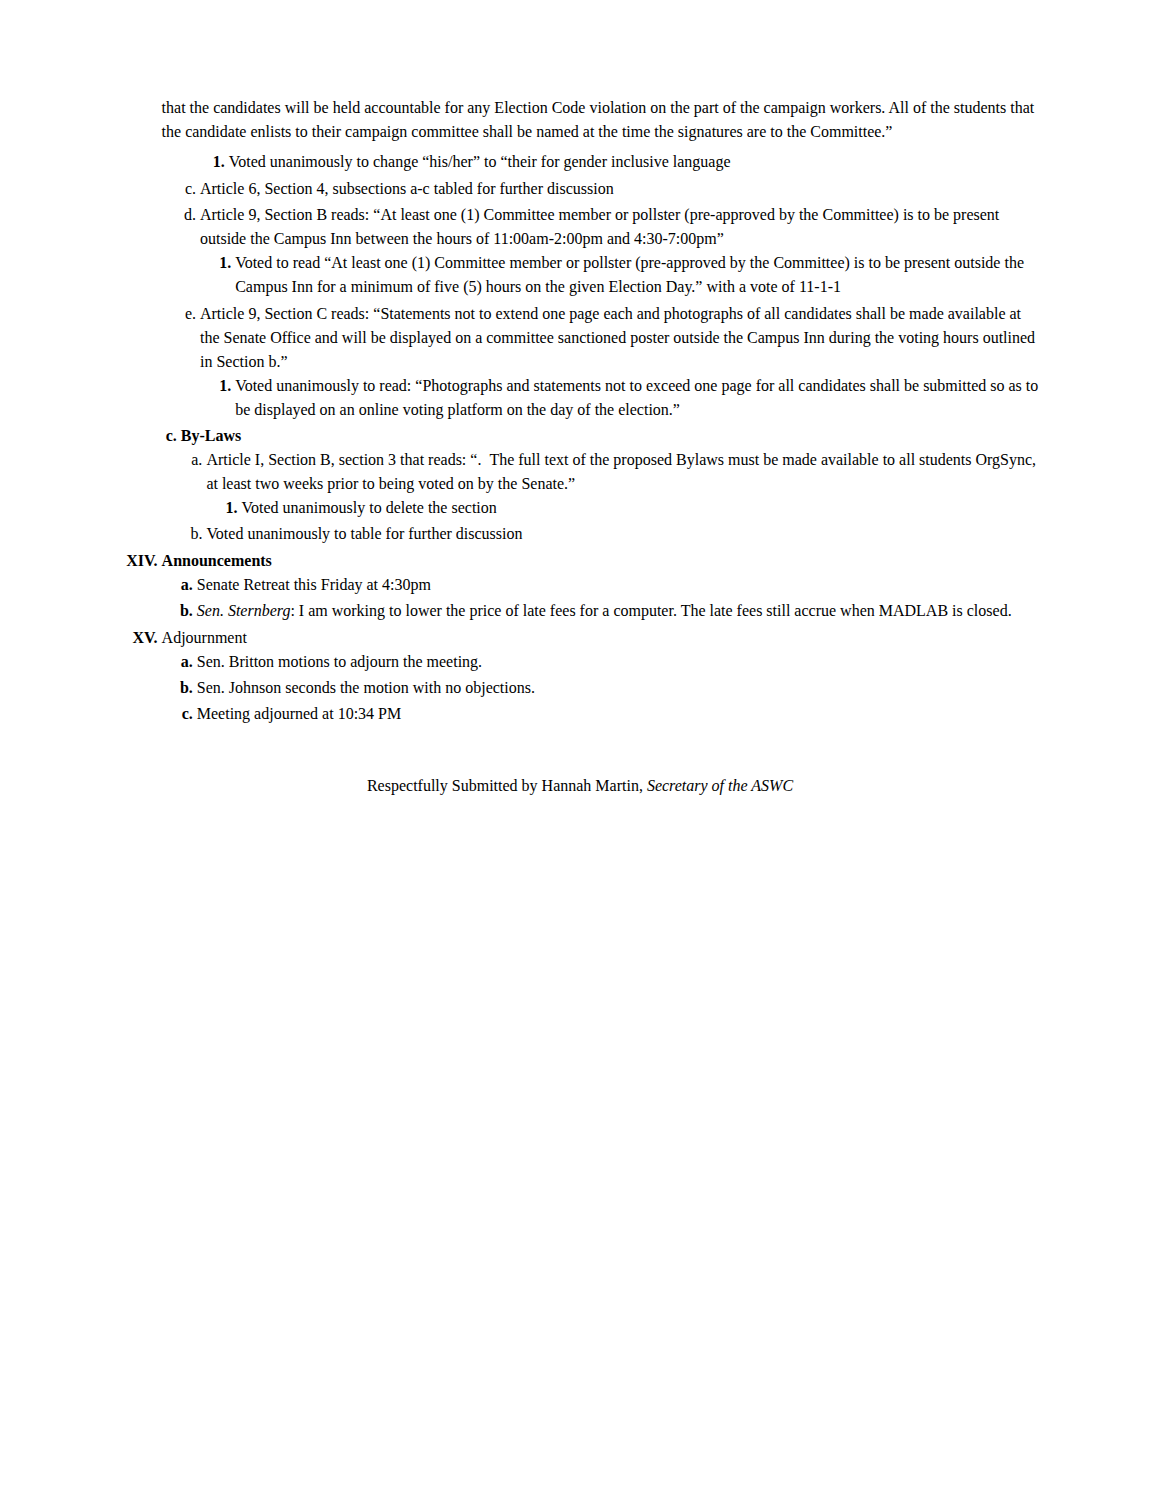that the candidates will be held accountable for any Election Code violation on the part of the campaign workers. All of the students that the candidate enlists to their campaign committee shall be named at the time the signatures are to the Committee.”
Voted unanimously to change “his/her” to “their for gender inclusive language
Article 6, Section 4, subsections a-c tabled for further discussion
Article 9, Section B reads: “At least one (1) Committee member or pollster (pre-approved by the Committee) is to be present outside the Campus Inn between the hours of 11:00am-2:00pm and 4:30-7:00pm”
Voted to read “At least one (1) Committee member or pollster (pre-approved by the Committee) is to be present outside the Campus Inn for a minimum of five (5) hours on the given Election Day.” with a vote of 11-1-1
Article 9, Section C reads: “Statements not to extend one page each and photographs of all candidates shall be made available at the Senate Office and will be displayed on a committee sanctioned poster outside the Campus Inn during the voting hours outlined in Section b.”
Voted unanimously to read: “Photographs and statements not to exceed one page for all candidates shall be submitted so as to be displayed on an online voting platform on the day of the election.”
By-Laws
Article I, Section B, section 3 that reads: “. The full text of the proposed Bylaws must be made available to all students OrgSync, at least two weeks prior to being voted on by the Senate.”
Voted unanimously to delete the section
Voted unanimously to table for further discussion
Announcements
Senate Retreat this Friday at 4:30pm
Sen. Sternberg: I am working to lower the price of late fees for a computer. The late fees still accrue when MADLAB is closed.
Adjournment
Sen. Britton motions to adjourn the meeting.
Sen. Johnson seconds the motion with no objections.
Meeting adjourned at 10:34 PM
Respectfully Submitted by Hannah Martin, Secretary of the ASWC